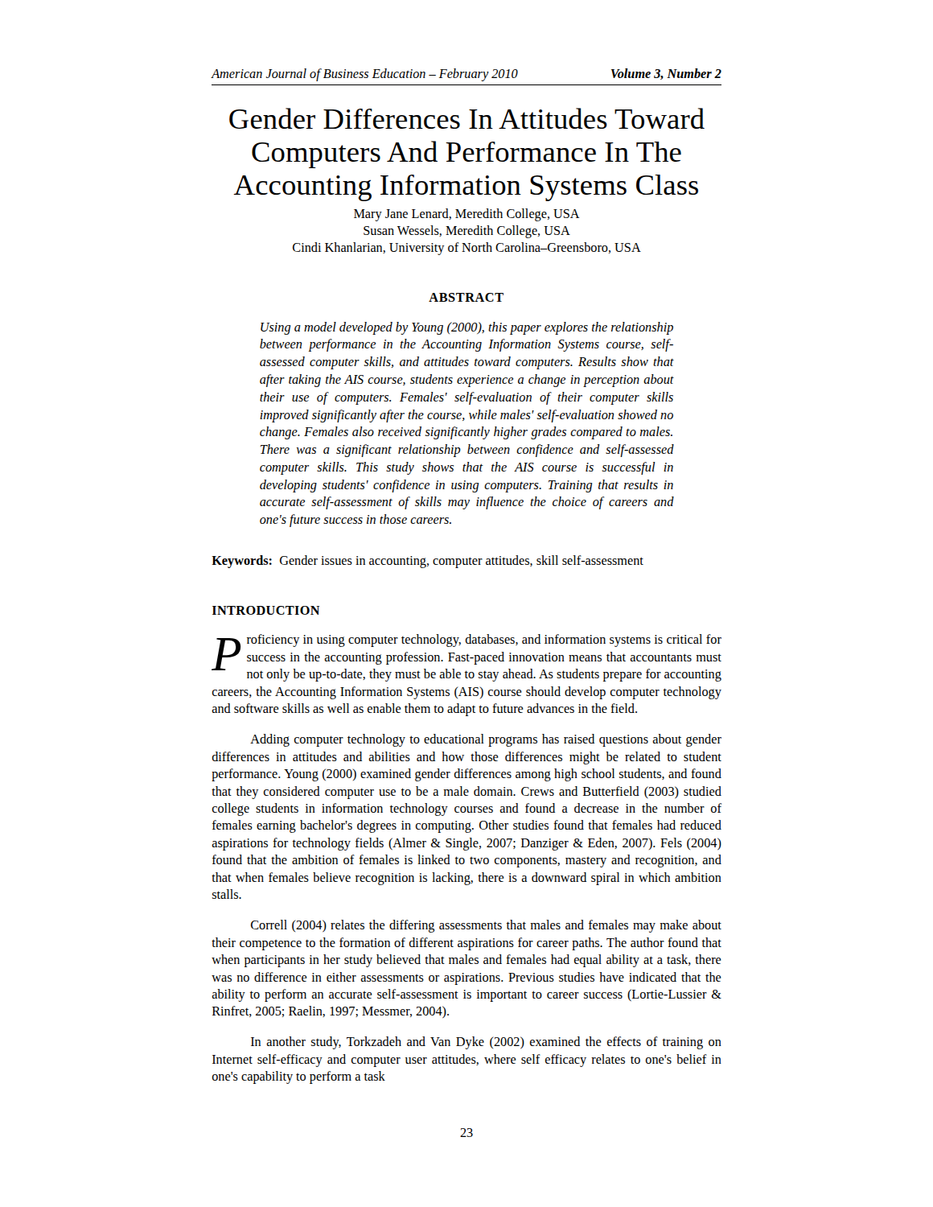American Journal of Business Education – February 2010 Volume 3, Number 2
Gender Differences In Attitudes Toward
Computers And Performance In The
Accounting Information Systems Class
Mary Jane Lenard, Meredith College, USA
Susan Wessels, Meredith College, USA
Cindi Khanlarian, University of North Carolina–Greensboro, USA
ABSTRACT
Using a model developed by Young (2000), this paper explores the relationship between performance in the Accounting Information Systems course, self-assessed computer skills, and attitudes toward computers. Results show that after taking the AIS course, students experience a change in perception about their use of computers. Females' self-evaluation of their computer skills improved significantly after the course, while males' self-evaluation showed no change. Females also received significantly higher grades compared to males. There was a significant relationship between confidence and self-assessed computer skills. This study shows that the AIS course is successful in developing students' confidence in using computers. Training that results in accurate self-assessment of skills may influence the choice of careers and one's future success in those careers.
Keywords: Gender issues in accounting, computer attitudes, skill self-assessment
INTRODUCTION
Proficiency in using computer technology, databases, and information systems is critical for success in the accounting profession. Fast-paced innovation means that accountants must not only be up-to-date, they must be able to stay ahead. As students prepare for accounting careers, the Accounting Information Systems (AIS) course should develop computer technology and software skills as well as enable them to adapt to future advances in the field.
Adding computer technology to educational programs has raised questions about gender differences in attitudes and abilities and how those differences might be related to student performance. Young (2000) examined gender differences among high school students, and found that they considered computer use to be a male domain. Crews and Butterfield (2003) studied college students in information technology courses and found a decrease in the number of females earning bachelor's degrees in computing. Other studies found that females had reduced aspirations for technology fields (Almer & Single, 2007; Danziger & Eden, 2007). Fels (2004) found that the ambition of females is linked to two components, mastery and recognition, and that when females believe recognition is lacking, there is a downward spiral in which ambition stalls.
Correll (2004) relates the differing assessments that males and females may make about their competence to the formation of different aspirations for career paths. The author found that when participants in her study believed that males and females had equal ability at a task, there was no difference in either assessments or aspirations. Previous studies have indicated that the ability to perform an accurate self-assessment is important to career success (Lortie-Lussier & Rinfret, 2005; Raelin, 1997; Messmer, 2004).
In another study, Torkzadeh and Van Dyke (2002) examined the effects of training on Internet self-efficacy and computer user attitudes, where self efficacy relates to one's belief in one's capability to perform a task
23